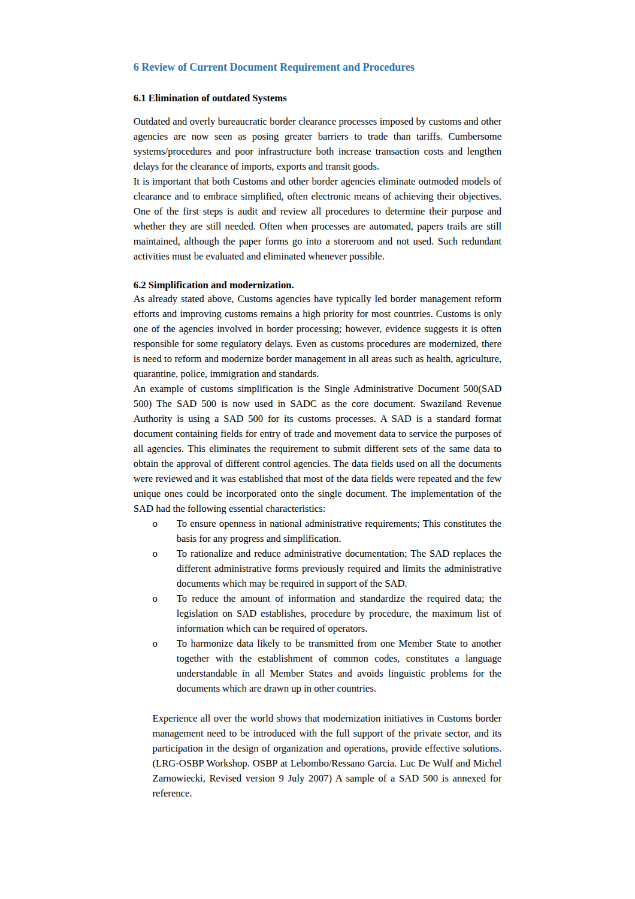6 Review of Current Document Requirement and Procedures
6.1 Elimination of outdated Systems
Outdated and overly bureaucratic border clearance processes imposed by customs and other agencies are now seen as posing greater barriers to trade than tariffs. Cumbersome systems/procedures and poor infrastructure both increase transaction costs and lengthen delays for the clearance of imports, exports and transit goods.
It is important that both Customs and other border agencies eliminate outmoded models of clearance and to embrace simplified, often electronic means of achieving their objectives. One of the first steps is audit and review all procedures to determine their purpose and whether they are still needed. Often when processes are automated, papers trails are still maintained, although the paper forms go into a storeroom and not used. Such redundant activities must be evaluated and eliminated whenever possible.
6.2 Simplification and modernization.
As already stated above, Customs agencies have typically led border management reform efforts and improving customs remains a high priority for most countries. Customs is only one of the agencies involved in border processing; however, evidence suggests it is often responsible for some regulatory delays. Even as customs procedures are modernized, there is need to reform and modernize border management in all areas such as health, agriculture, quarantine, police, immigration and standards.
An example of customs simplification is the Single Administrative Document 500(SAD 500) The SAD 500 is now used in SADC as the core document. Swaziland Revenue Authority is using a SAD 500 for its customs processes. A SAD is a standard format document containing fields for entry of trade and movement data to service the purposes of all agencies. This eliminates the requirement to submit different sets of the same data to obtain the approval of different control agencies. The data fields used on all the documents were reviewed and it was established that most of the data fields were repeated and the few unique ones could be incorporated onto the single document. The implementation of the SAD had the following essential characteristics:
To ensure openness in national administrative requirements; This constitutes the basis for any progress and simplification.
To rationalize and reduce administrative documentation; The SAD replaces the different administrative forms previously required and limits the administrative documents which may be required in support of the SAD.
To reduce the amount of information and standardize the required data; the legislation on SAD establishes, procedure by procedure, the maximum list of information which can be required of operators.
To harmonize data likely to be transmitted from one Member State to another together with the establishment of common codes, constitutes a language understandable in all Member States and avoids linguistic problems for the documents which are drawn up in other countries.
Experience all over the world shows that modernization initiatives in Customs border management need to be introduced with the full support of the private sector, and its participation in the design of organization and operations, provide effective solutions.(LRG-OSBP Workshop. OSBP at Lebombo/Ressano Garcia. Luc De Wulf and Michel Zarnowiecki, Revised version 9 July 2007) A sample of a SAD 500 is annexed for reference.